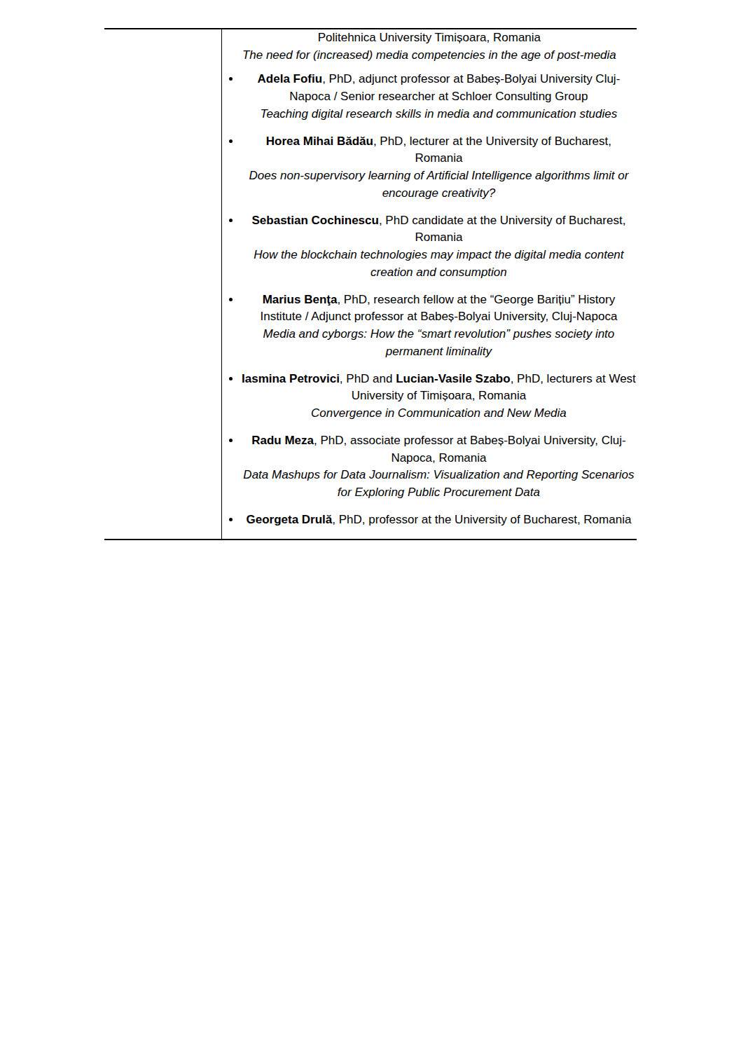| | Politehnica University Timișoara, Romania The need for (increased) media competencies in the age of post-media Adela Fofiu , PhD, adjunct professor at Babeș-Bolyai University Cluj-Napoca / Senior researcher at Schloer Consulting Group Teaching digital research skills in media and communication studies Horea Mihai Bădău , PhD, lecturer at the University of Bucharest, Romania Does non-supervisory learning of Artificial Intelligence algorithms limit or encourage creativity? Sebastian Cochinescu , PhD candidate at the University of Bucharest, Romania How the blockchain technologies may impact the digital media content creation and consumption Marius Benţa , PhD, research fellow at the “George Barițiu” History Institute / Adjunct professor at Babeș-Bolyai University, Cluj-Napoca Media and cyborgs: How the “smart revolution” pushes society into permanent liminality Iasmina Petrovici , PhD and Lucian-Vasile Szabo , PhD, lecturers at West University of Timișoara, Romania Convergence in Communication and New Media Radu Meza , PhD, associate professor at Babeș-Bolyai University, Cluj-Napoca, Romania Data Mashups for Data Journalism: Visualization and Reporting Scenarios for Exploring Public Procurement Data Georgeta Drulă , PhD, professor at the University of Bucharest, Romania |